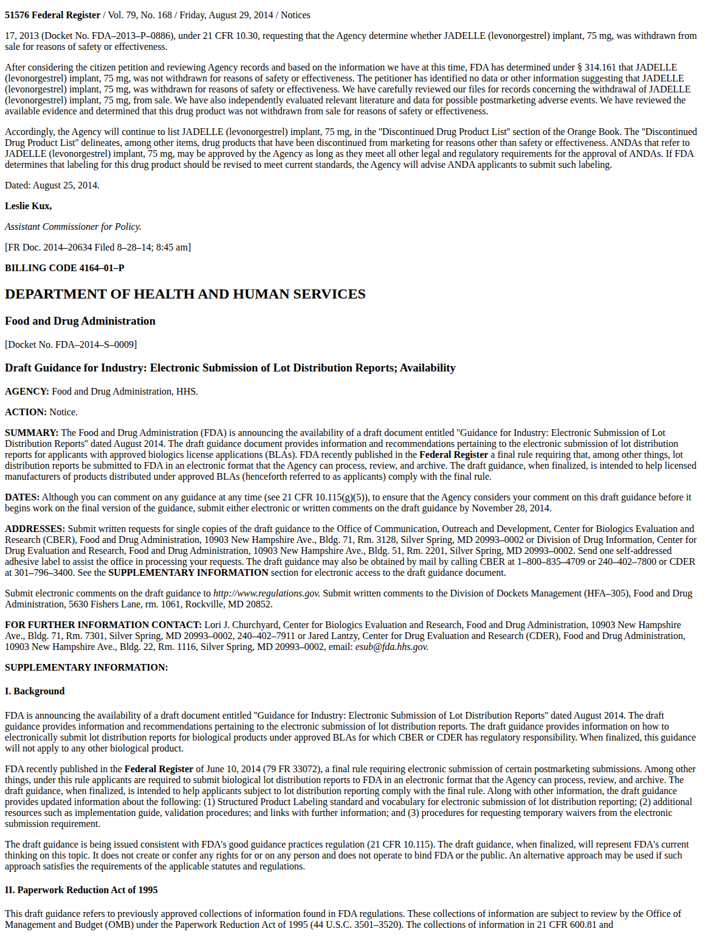51576 Federal Register / Vol. 79, No. 168 / Friday, August 29, 2014 / Notices
17, 2013 (Docket No. FDA–2013–P–0886), under 21 CFR 10.30, requesting that the Agency determine whether JADELLE (levonorgestrel) implant, 75 mg, was withdrawn from sale for reasons of safety or effectiveness.
After considering the citizen petition and reviewing Agency records and based on the information we have at this time, FDA has determined under § 314.161 that JADELLE (levonorgestrel) implant, 75 mg, was not withdrawn for reasons of safety or effectiveness. The petitioner has identified no data or other information suggesting that JADELLE (levonorgestrel) implant, 75 mg, was withdrawn for reasons of safety or effectiveness. We have carefully reviewed our files for records concerning the withdrawal of JADELLE (levonorgestrel) implant, 75 mg, from sale. We have also independently evaluated relevant literature and data for possible postmarketing adverse events. We have reviewed the available evidence and determined that this drug product was not withdrawn from sale for reasons of safety or effectiveness.
Accordingly, the Agency will continue to list JADELLE (levonorgestrel) implant, 75 mg, in the ''Discontinued Drug Product List'' section of the Orange Book. The ''Discontinued Drug Product List'' delineates, among other items, drug products that have been discontinued from marketing for reasons other than safety or effectiveness. ANDAs that refer to JADELLE (levonorgestrel) implant, 75 mg, may be approved by the Agency as long as they meet all other legal and regulatory requirements for the approval of ANDAs. If FDA determines that labeling for this drug product should be revised to meet current standards, the Agency will advise ANDA applicants to submit such labeling.
Dated: August 25, 2014.
Leslie Kux,
Assistant Commissioner for Policy.
[FR Doc. 2014–20634 Filed 8–28–14; 8:45 am]
BILLING CODE 4164–01–P
DEPARTMENT OF HEALTH AND HUMAN SERVICES
Food and Drug Administration
[Docket No. FDA–2014–S–0009]
Draft Guidance for Industry: Electronic Submission of Lot Distribution Reports; Availability
AGENCY: Food and Drug Administration, HHS.
ACTION: Notice.
SUMMARY: The Food and Drug Administration (FDA) is announcing the availability of a draft document entitled ''Guidance for Industry: Electronic Submission of Lot Distribution Reports'' dated August 2014. The draft guidance document provides information and recommendations pertaining to the electronic submission of lot distribution reports for applicants with approved biologics license applications (BLAs). FDA recently published in the Federal Register a final rule requiring that, among other things, lot distribution reports be submitted to FDA in an electronic format that the Agency can process, review, and archive. The draft guidance, when finalized, is intended to help licensed manufacturers of products distributed under approved BLAs (henceforth referred to as applicants) comply with the final rule.
DATES: Although you can comment on any guidance at any time (see 21 CFR 10.115(g)(5)), to ensure that the Agency considers your comment on this draft guidance before it begins work on the final version of the guidance, submit either electronic or written comments on the draft guidance by November 28, 2014.
ADDRESSES: Submit written requests for single copies of the draft guidance to the Office of Communication, Outreach and Development, Center for Biologics Evaluation and Research (CBER), Food and Drug Administration, 10903 New Hampshire Ave., Bldg. 71, Rm. 3128, Silver Spring, MD 20993–0002 or Division of Drug Information, Center for Drug Evaluation and Research, Food and Drug Administration, 10903 New Hampshire Ave., Bldg. 51, Rm. 2201, Silver Spring, MD 20993–0002. Send one self-addressed adhesive label to assist the office in processing your requests. The draft guidance may also be obtained by mail by calling CBER at 1–800–835–4709 or 240–402–7800 or CDER at 301–796–3400. See the SUPPLEMENTARY INFORMATION section for electronic access to the draft guidance document.
Submit electronic comments on the draft guidance to http://www.regulations.gov. Submit written comments to the Division of Dockets Management (HFA–305), Food and Drug Administration, 5630 Fishers Lane, rm. 1061, Rockville, MD 20852.
FOR FURTHER INFORMATION CONTACT: Lori J. Churchyard, Center for Biologics Evaluation and Research, Food and Drug Administration, 10903 New Hampshire Ave., Bldg. 71, Rm. 7301, Silver Spring, MD 20993–0002, 240–402–7911 or Jared Lantzy, Center for Drug Evaluation and Research (CDER), Food and Drug Administration, 10903 New Hampshire Ave., Bldg. 22, Rm. 1116, Silver Spring, MD 20993–0002, email: esub@fda.hhs.gov.
SUPPLEMENTARY INFORMATION:
I. Background
FDA is announcing the availability of a draft document entitled ''Guidance for Industry: Electronic Submission of Lot Distribution Reports'' dated August 2014. The draft guidance provides information and recommendations pertaining to the electronic submission of lot distribution reports. The draft guidance provides information on how to electronically submit lot distribution reports for biological products under approved BLAs for which CBER or CDER has regulatory responsibility. When finalized, this guidance will not apply to any other biological product.
FDA recently published in the Federal Register of June 10, 2014 (79 FR 33072), a final rule requiring electronic submission of certain postmarketing submissions. Among other things, under this rule applicants are required to submit biological lot distribution reports to FDA in an electronic format that the Agency can process, review, and archive. The draft guidance, when finalized, is intended to help applicants subject to lot distribution reporting comply with the final rule. Along with other information, the draft guidance provides updated information about the following: (1) Structured Product Labeling standard and vocabulary for electronic submission of lot distribution reporting; (2) additional resources such as implementation guide, validation procedures; and links with further information; and (3) procedures for requesting temporary waivers from the electronic submission requirement.
The draft guidance is being issued consistent with FDA's good guidance practices regulation (21 CFR 10.115). The draft guidance, when finalized, will represent FDA's current thinking on this topic. It does not create or confer any rights for or on any person and does not operate to bind FDA or the public. An alternative approach may be used if such approach satisfies the requirements of the applicable statutes and regulations.
II. Paperwork Reduction Act of 1995
This draft guidance refers to previously approved collections of information found in FDA regulations. These collections of information are subject to review by the Office of Management and Budget (OMB) under the Paperwork Reduction Act of 1995 (44 U.S.C. 3501–3520). The collections of information in 21 CFR 600.81 and